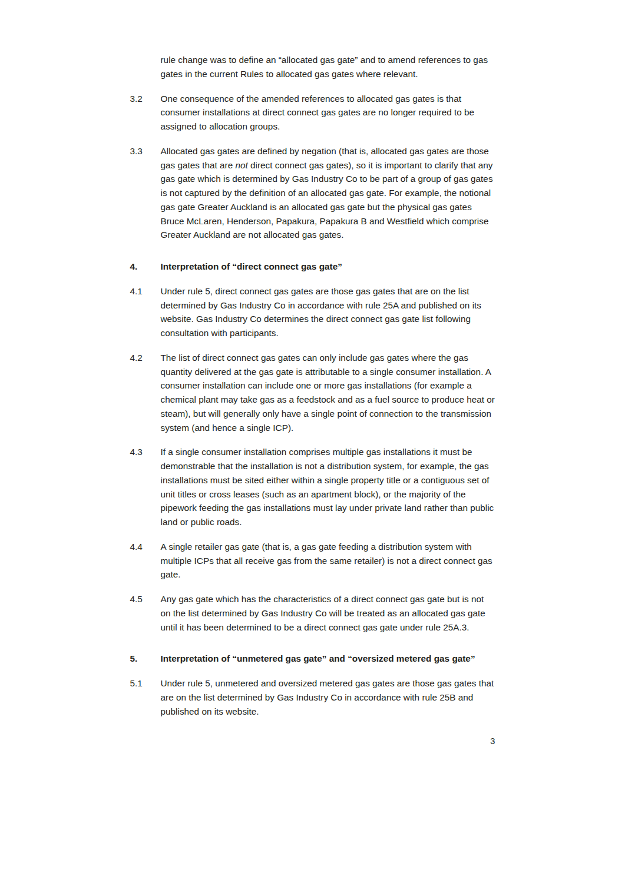rule change was to define an “allocated gas gate” and to amend references to gas gates in the current Rules to allocated gas gates where relevant.
3.2
One consequence of the amended references to allocated gas gates is that consumer installations at direct connect gas gates are no longer required to be assigned to allocation groups.
3.3
Allocated gas gates are defined by negation (that is, allocated gas gates are those gas gates that are not direct connect gas gates), so it is important to clarify that any gas gate which is determined by Gas Industry Co to be part of a group of gas gates is not captured by the definition of an allocated gas gate. For example, the notional gas gate Greater Auckland is an allocated gas gate but the physical gas gates Bruce McLaren, Henderson, Papakura, Papakura B and Westfield which comprise Greater Auckland are not allocated gas gates.
4.
Interpretation of “direct connect gas gate”
4.1
Under rule 5, direct connect gas gates are those gas gates that are on the list determined by Gas Industry Co in accordance with rule 25A and published on its website. Gas Industry Co determines the direct connect gas gate list following consultation with participants.
4.2
The list of direct connect gas gates can only include gas gates where the gas quantity delivered at the gas gate is attributable to a single consumer installation. A consumer installation can include one or more gas installations (for example a chemical plant may take gas as a feedstock and as a fuel source to produce heat or steam), but will generally only have a single point of connection to the transmission system (and hence a single ICP).
4.3
If a single consumer installation comprises multiple gas installations it must be demonstrable that the installation is not a distribution system, for example, the gas installations must be sited either within a single property title or a contiguous set of unit titles or cross leases (such as an apartment block), or the majority of the pipework feeding the gas installations must lay under private land rather than public land or public roads.
4.4
A single retailer gas gate (that is, a gas gate feeding a distribution system with multiple ICPs that all receive gas from the same retailer) is not a direct connect gas gate.
4.5
Any gas gate which has the characteristics of a direct connect gas gate but is not on the list determined by Gas Industry Co will be treated as an allocated gas gate until it has been determined to be a direct connect gas gate under rule 25A.3.
5.
Interpretation of “unmetered gas gate” and “oversized metered gas gate”
5.1
Under rule 5, unmetered and oversized metered gas gates are those gas gates that are on the list determined by Gas Industry Co in accordance with rule 25B and published on its website.
3